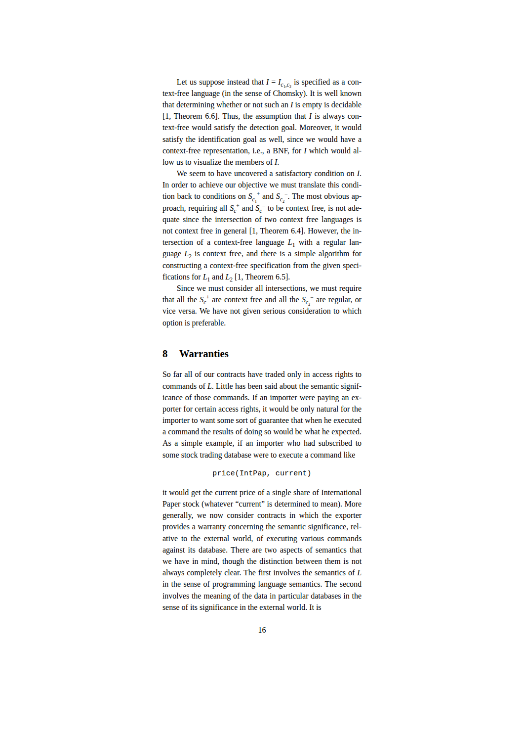Let us suppose instead that I = Ic1,c2 is specified as a context-free language (in the sense of Chomsky). It is well known that determining whether or not such an I is empty is decidable [1, Theorem 6.6]. Thus, the assumption that I is always context-free would satisfy the detection goal. Moreover, it would satisfy the identification goal as well, since we would have a context-free representation, i.e., a BNF, for I which would allow us to visualize the members of I.
We seem to have uncovered a satisfactory condition on I. In order to achieve our objective we must translate this condition back to conditions on Sc1+ and Sc2−. The most obvious approach, requiring all Sc+ and Sc− to be context free, is not adequate since the intersection of two context free languages is not context free in general [1, Theorem 6.4]. However, the intersection of a context-free language L1 with a regular language L2 is context free, and there is a simple algorithm for constructing a context-free specification from the given specifications for L1 and L2 [1, Theorem 6.5].
Since we must consider all intersections, we must require that all the Sc+ are context free and all the Sc2− are regular, or vice versa. We have not given serious consideration to which option is preferable.
8 Warranties
So far all of our contracts have traded only in access rights to commands of L. Little has been said about the semantic significance of those commands. If an importer were paying an exporter for certain access rights, it would be only natural for the importer to want some sort of guarantee that when he executed a command the results of doing so would be what he expected. As a simple example, if an importer who had subscribed to some stock trading database were to execute a command like
price(IntPap, current)
it would get the current price of a single share of International Paper stock (whatever “current” is determined to mean). More generally, we now consider contracts in which the exporter provides a warranty concerning the semantic significance, relative to the external world, of executing various commands against its database. There are two aspects of semantics that we have in mind, though the distinction between them is not always completely clear. The first involves the semantics of L in the sense of programming language semantics. The second involves the meaning of the data in particular databases in the sense of its significance in the external world. It is
16